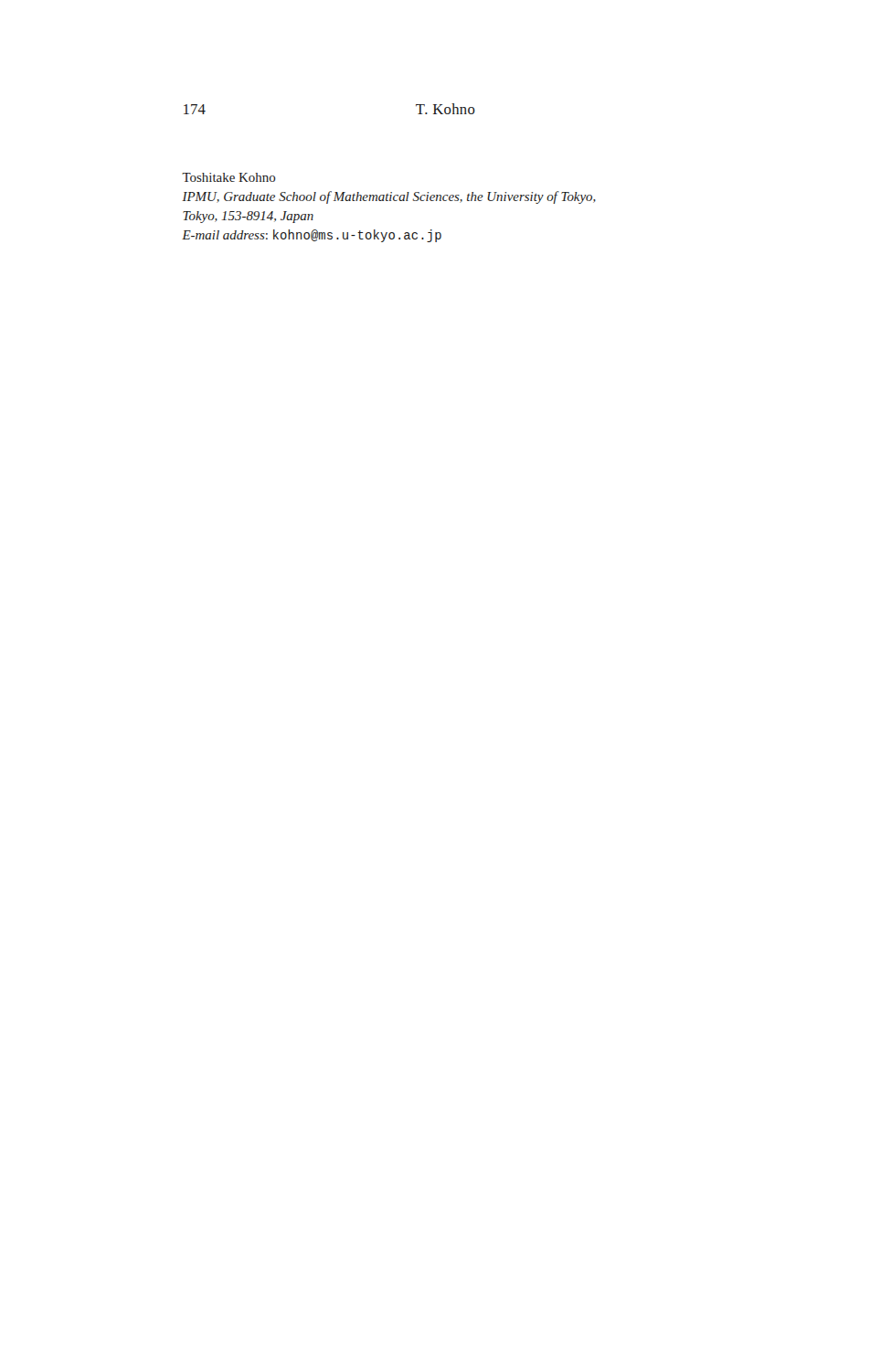174
T. Kohno
Toshitake Kohno
IPMU, Graduate School of Mathematical Sciences, the University of Tokyo,
Tokyo, 153-8914, Japan
E-mail address: kohno@ms.u-tokyo.ac.jp